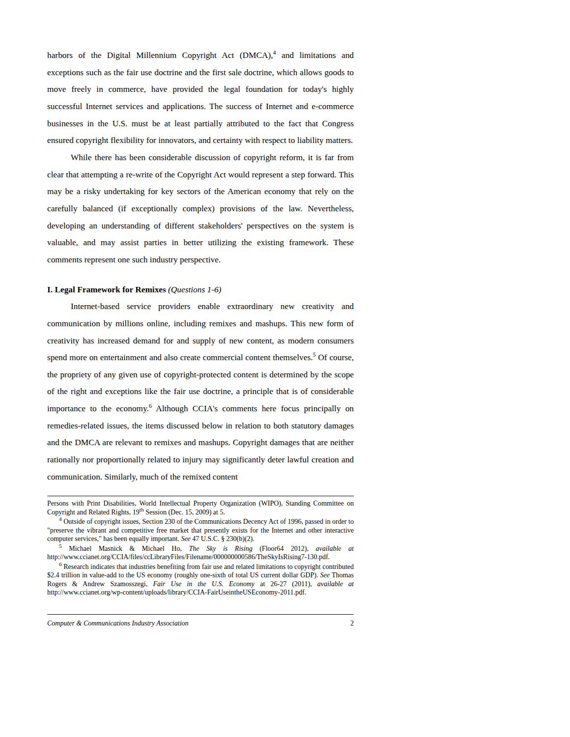harbors of the Digital Millennium Copyright Act (DMCA),4 and limitations and exceptions such as the fair use doctrine and the first sale doctrine, which allows goods to move freely in commerce, have provided the legal foundation for today's highly successful Internet services and applications. The success of Internet and e-commerce businesses in the U.S. must be at least partially attributed to the fact that Congress ensured copyright flexibility for innovators, and certainty with respect to liability matters.
While there has been considerable discussion of copyright reform, it is far from clear that attempting a re-write of the Copyright Act would represent a step forward. This may be a risky undertaking for key sectors of the American economy that rely on the carefully balanced (if exceptionally complex) provisions of the law. Nevertheless, developing an understanding of different stakeholders' perspectives on the system is valuable, and may assist parties in better utilizing the existing framework. These comments represent one such industry perspective.
I. Legal Framework for Remixes (Questions 1-6)
Internet-based service providers enable extraordinary new creativity and communication by millions online, including remixes and mashups. This new form of creativity has increased demand for and supply of new content, as modern consumers spend more on entertainment and also create commercial content themselves.5 Of course, the propriety of any given use of copyright-protected content is determined by the scope of the right and exceptions like the fair use doctrine, a principle that is of considerable importance to the economy.6 Although CCIA's comments here focus principally on remedies-related issues, the items discussed below in relation to both statutory damages and the DMCA are relevant to remixes and mashups. Copyright damages that are neither rationally nor proportionally related to injury may significantly deter lawful creation and communication. Similarly, much of the remixed content
Persons with Print Disabilities, World Intellectual Property Organization (WIPO), Standing Committee on Copyright and Related Rights, 19th Session (Dec. 15, 2009) at 5.
4 Outside of copyright issues, Section 230 of the Communications Decency Act of 1996, passed in order to "preserve the vibrant and competitive free market that presently exists for the Internet and other interactive computer services," has been equally important. See 47 U.S.C. § 230(b)(2).
5 Michael Masnick & Michael Ho, The Sky is Rising (Floor64 2012), available at http://www.ccianet.org/CCIA/files/ccLibraryFiles/Filename/000000000586/TheSkyIsRising7-130.pdf.
6 Research indicates that industries benefiting from fair use and related limitations to copyright contributed $2.4 trillion in value-add to the US economy (roughly one-sixth of total US current dollar GDP). See Thomas Rogers & Andrew Szamosszegi, Fair Use in the U.S. Economy at 26-27 (2011), available at http://www.ccianet.org/wp-content/uploads/library/CCIA-FairUseintheUSEconomy-2011.pdf.
Computer & Communications Industry Association 2